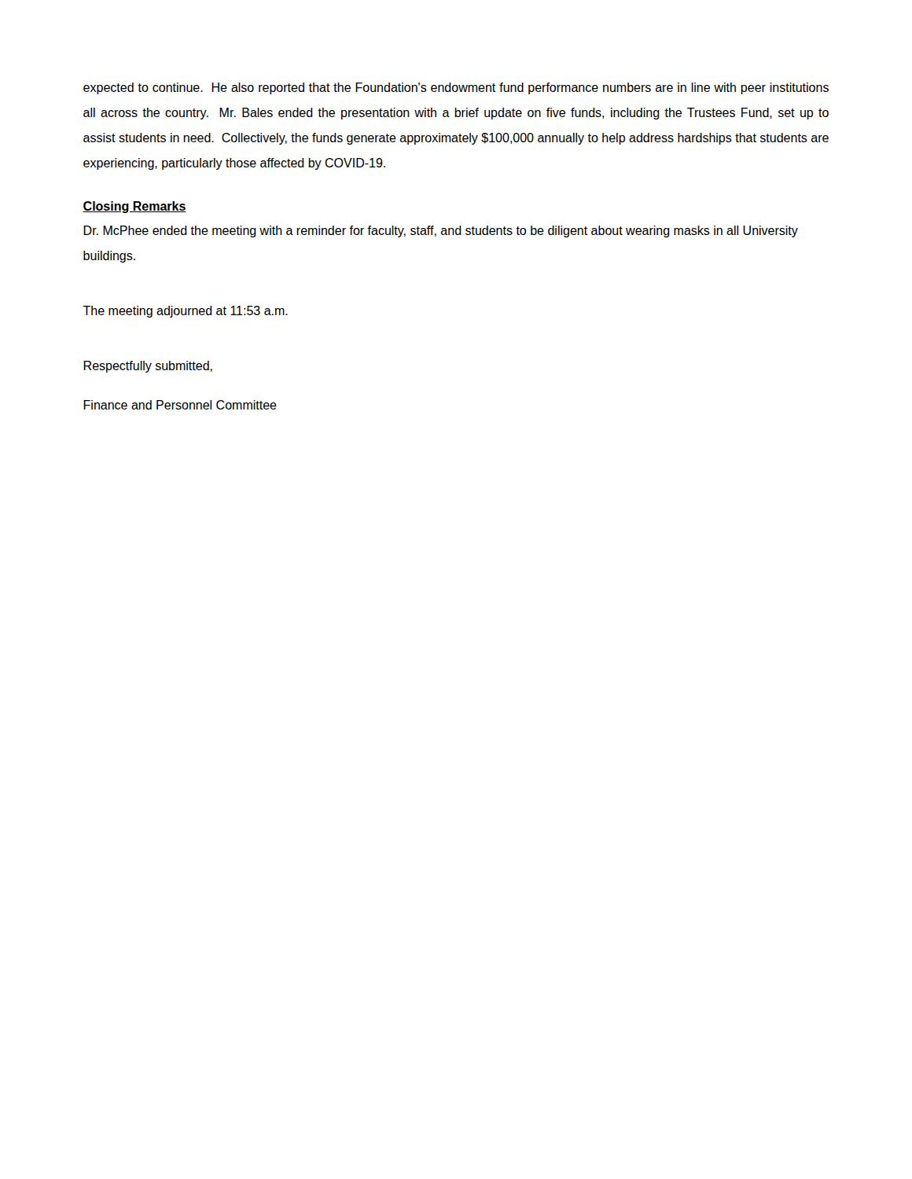expected to continue. He also reported that the Foundation's endowment fund performance numbers are in line with peer institutions all across the country. Mr. Bales ended the presentation with a brief update on five funds, including the Trustees Fund, set up to assist students in need. Collectively, the funds generate approximately $100,000 annually to help address hardships that students are experiencing, particularly those affected by COVID-19.
Closing Remarks
Dr. McPhee ended the meeting with a reminder for faculty, staff, and students to be diligent about wearing masks in all University buildings.
The meeting adjourned at 11:53 a.m.
Respectfully submitted,
Finance and Personnel Committee